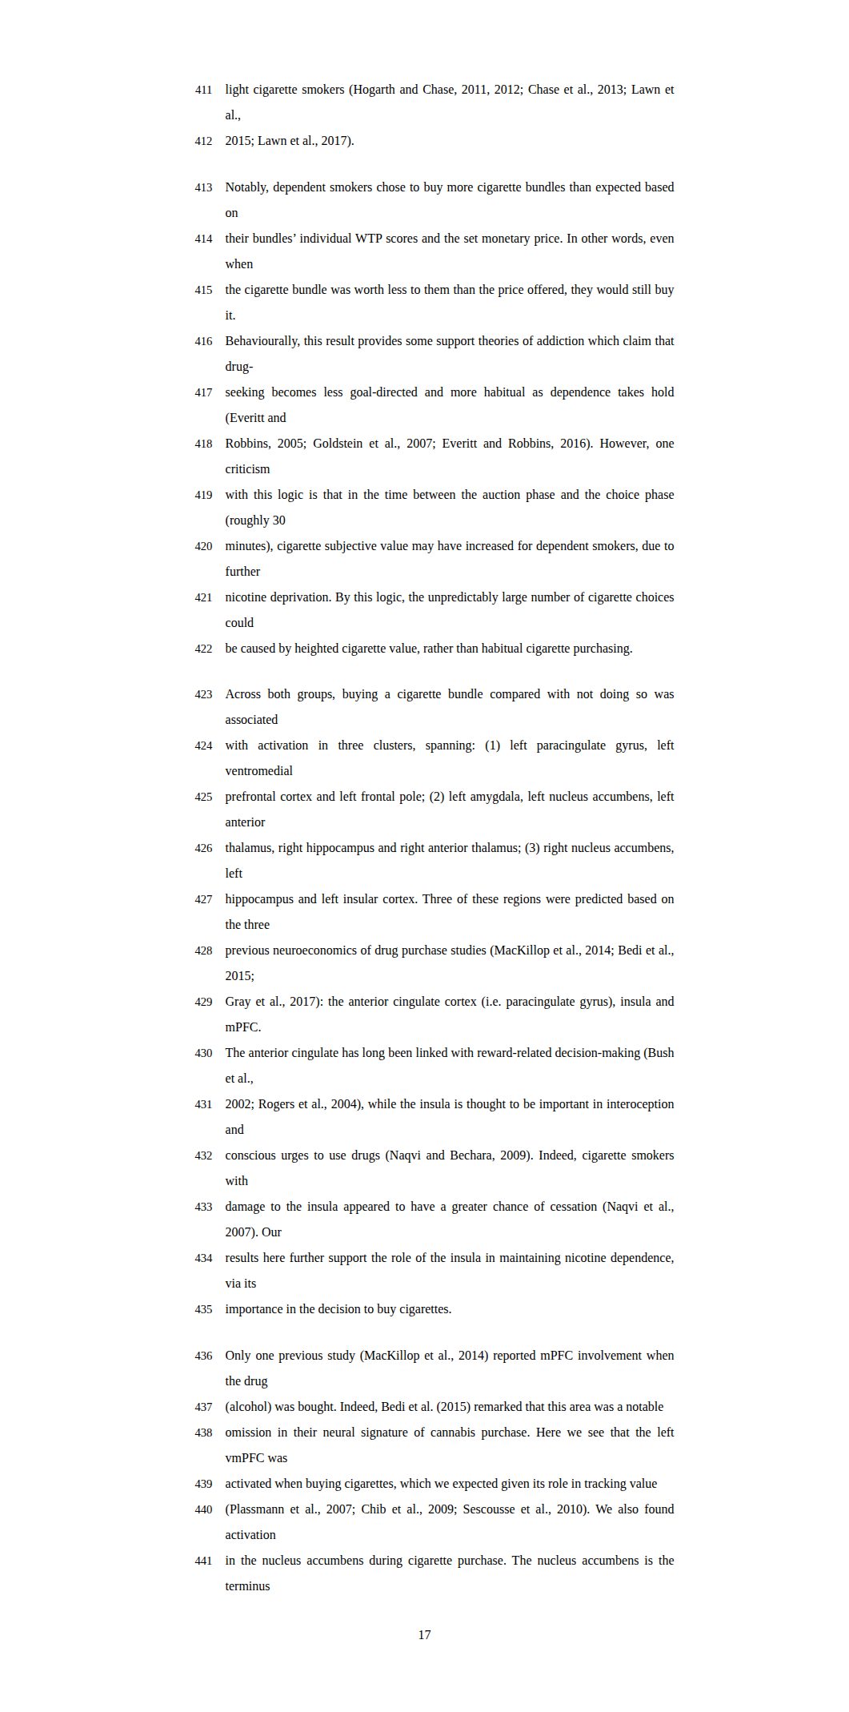411 light cigarette smokers (Hogarth and Chase, 2011, 2012; Chase et al., 2013; Lawn et al.,
4122015; Lawn et al., 2017).
413 Notably, dependent smokers chose to buy more cigarette bundles than expected based on
414 their bundles’ individual WTP scores and the set monetary price. In other words, even when
415 the cigarette bundle was worth less to them than the price offered, they would still buy it.
416 Behaviourally, this result provides some support theories of addiction which claim that drug-
417 seeking becomes less goal-directed and more habitual as dependence takes hold (Everitt and
418 Robbins, 2005; Goldstein et al., 2007; Everitt and Robbins, 2016). However, one criticism
419 with this logic is that in the time between the auction phase and the choice phase (roughly 30
420 minutes), cigarette subjective value may have increased for dependent smokers, due to further
421 nicotine deprivation. By this logic, the unpredictably large number of cigarette choices could
422 be caused by heighted cigarette value, rather than habitual cigarette purchasing.
423 Across both groups, buying a cigarette bundle compared with not doing so was associated
424 with activation in three clusters, spanning: (1) left paracingulate gyrus, left ventromedial
425 prefrontal cortex and left frontal pole; (2) left amygdala, left nucleus accumbens, left anterior
426 thalamus, right hippocampus and right anterior thalamus; (3) right nucleus accumbens, left
427 hippocampus and left insular cortex. Three of these regions were predicted based on the three
428 previous neuroeconomics of drug purchase studies (MacKillop et al., 2014; Bedi et al., 2015;
429 Gray et al., 2017): the anterior cingulate cortex (i.e. paracingulate gyrus), insula and mPFC.
430 The anterior cingulate has long been linked with reward-related decision-making (Bush et al.,
4312002; Rogers et al., 2004), while the insula is thought to be important in interoception and
432 conscious urges to use drugs (Naqvi and Bechara, 2009). Indeed, cigarette smokers with
433 damage to the insula appeared to have a greater chance of cessation (Naqvi et al., 2007). Our
434 results here further support the role of the insula in maintaining nicotine dependence, via its
435 importance in the decision to buy cigarettes.
436 Only one previous study (MacKillop et al., 2014) reported mPFC involvement when the drug
437(alcohol) was bought. Indeed, Bedi et al. (2015) remarked that this area was a notable
438 omission in their neural signature of cannabis purchase. Here we see that the left vmPFC was
439 activated when buying cigarettes, which we expected given its role in tracking value
440(Plassmann et al., 2007; Chib et al., 2009; Sescousse et al., 2010). We also found activation
441 in the nucleus accumbens during cigarette purchase. The nucleus accumbens is the terminus
17